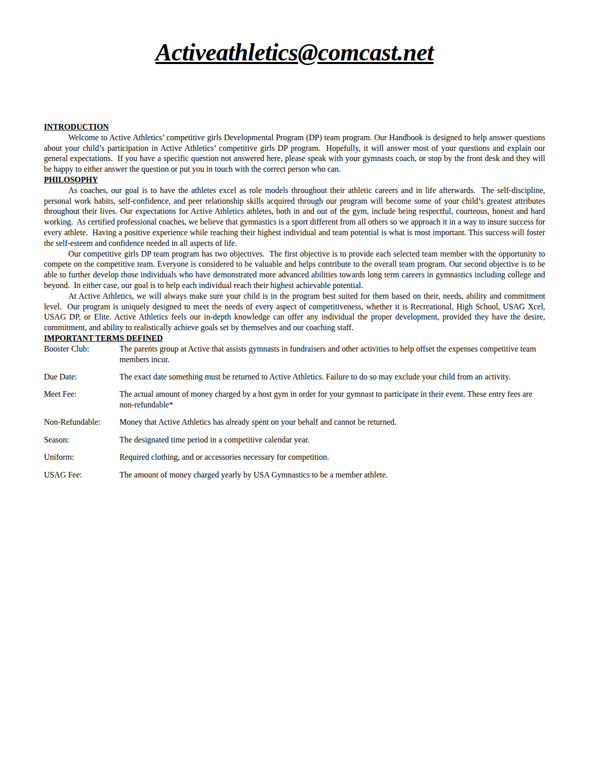Activeathletics@comcast.net
INTRODUCTION
Welcome to Active Athletics’ competitive girls Developmental Program (DP) team program. Our Handbook is designed to help answer questions about your child’s participation in Active Athletics’ competitive girls DP program. Hopefully, it will answer most of your questions and explain our general expectations. If you have a specific question not answered here, please speak with your gymnasts coach, or stop by the front desk and they will be happy to either answer the question or put you in touch with the correct person who can.
PHILOSOPHY
As coaches, our goal is to have the athletes excel as role models throughout their athletic careers and in life afterwards. The self-discipline, personal work habits, self-confidence, and peer relationship skills acquired through our program will become some of your child’s greatest attributes throughout their lives. Our expectations for Active Athletics athletes, both in and out of the gym, include being respectful, courteous, honest and hard working. As certified professional coaches, we believe that gymnastics is a sport different from all others so we approach it in a way to insure success for every athlete. Having a positive experience while reaching their highest individual and team potential is what is most important. This success will foster the self-esteem and confidence needed in all aspects of life.
Our competitive girls DP team program has two objectives. The first objective is to provide each selected team member with the opportunity to compete on the competitive team. Everyone is considered to be valuable and helps contribute to the overall team program. Our second objective is to be able to further develop those individuals who have demonstrated more advanced abilities towards long term careers in gymnastics including college and beyond. In either case, our goal is to help each individual reach their highest achievable potential.
At Active Athletics, we will always make sure your child is in the program best suited for them based on their, needs, ability and commitment level. Our program is uniquely designed to meet the needs of every aspect of competitiveness, whether it is Recreational, High School, USAG Xcel, USAG DP, or Elite. Active Athletics feels our in-depth knowledge can offer any individual the proper development, provided they have the desire, commitment, and ability to realistically achieve goals set by themselves and our coaching staff.
IMPORTANT TERMS DEFINED
Booster Club:
The parents group at Active that assists gymnasts in fundraisers and other activities to help offset the expenses competitive team members incur.
Due Date:
The exact date something must be returned to Active Athletics. Failure to do so may exclude your child from an activity.
Meet Fee:
The actual amount of money charged by a host gym in order for your gymnast to participate in their event. These entry fees are non-refundable*
Non-Refundable:
Money that Active Athletics has already spent on your behalf and cannot be returned.
Season:
The designated time period in a competitive calendar year.
Uniform:
Required clothing, and or accessories necessary for competition.
USAG Fee:
The amount of money charged yearly by USA Gymnastics to be a member athlete.